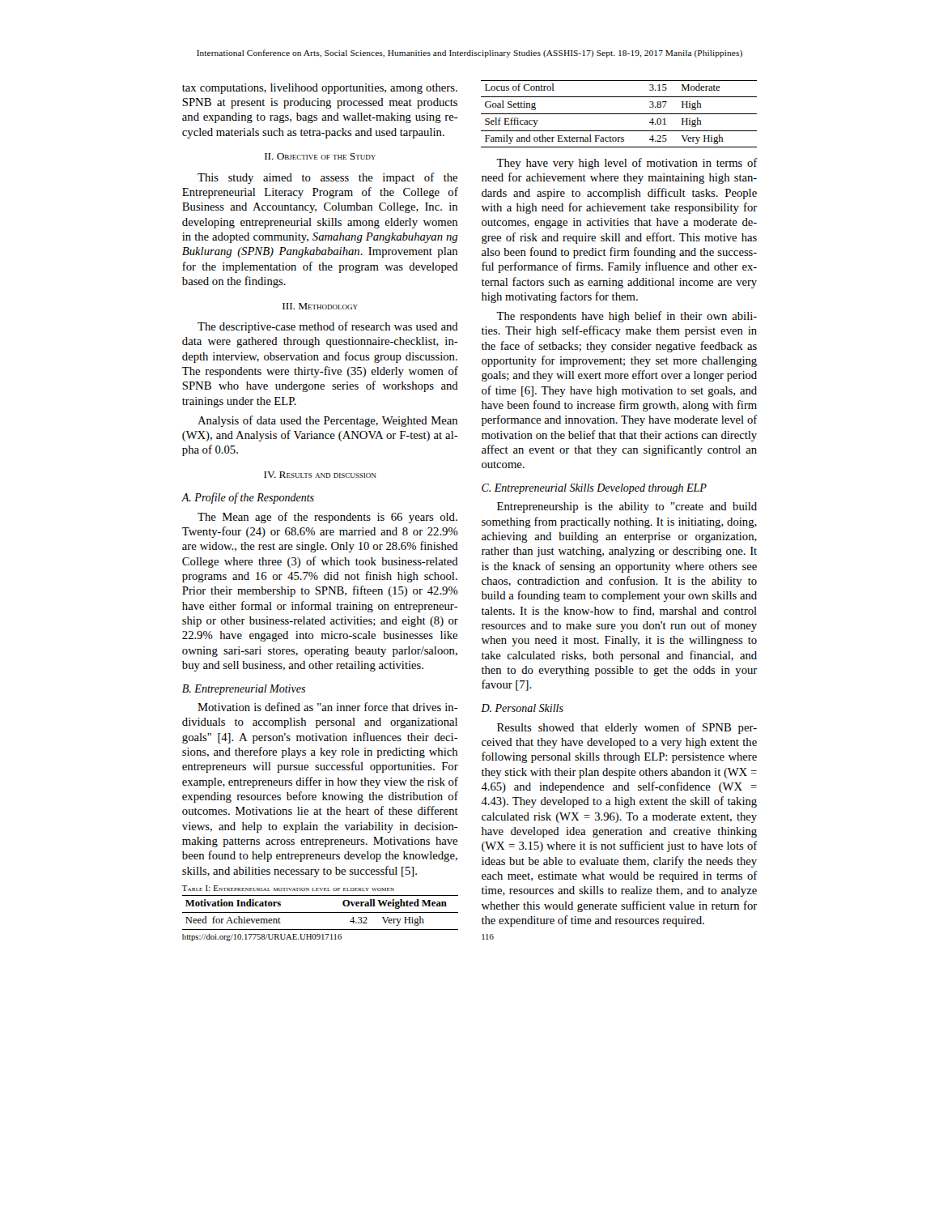International Conference on Arts, Social Sciences, Humanities and Interdisciplinary Studies (ASSHIS-17) Sept. 18-19, 2017 Manila (Philippines)
tax computations, livelihood opportunities, among others. SPNB at present is producing processed meat products and expanding to rags, bags and wallet-making using recycled materials such as tetra-packs and used tarpaulin.
II. Objective of the Study
This study aimed to assess the impact of the Entrepreneurial Literacy Program of the College of Business and Accountancy, Columban College, Inc. in developing entrepreneurial skills among elderly women in the adopted community, Samahang Pangkabuhayan ng Buklurang (SPNB) Pangkababaihan. Improvement plan for the implementation of the program was developed based on the findings.
III. Methodology
The descriptive-case method of research was used and data were gathered through questionnaire-checklist, in-depth interview, observation and focus group discussion. The respondents were thirty-five (35) elderly women of SPNB who have undergone series of workshops and trainings under the ELP.
Analysis of data used the Percentage, Weighted Mean (WX), and Analysis of Variance (ANOVA or F-test) at alpha of 0.05.
IV. Results and discussion
A. Profile of the Respondents
The Mean age of the respondents is 66 years old. Twenty-four (24) or 68.6% are married and 8 or 22.9% are widow., the rest are single. Only 10 or 28.6% finished College where three (3) of which took business-related programs and 16 or 45.7% did not finish high school. Prior their membership to SPNB, fifteen (15) or 42.9% have either formal or informal training on entrepreneurship or other business-related activities; and eight (8) or 22.9% have engaged into micro-scale businesses like owning sari-sari stores, operating beauty parlor/saloon, buy and sell business, and other retailing activities.
B. Entrepreneurial Motives
Motivation is defined as "an inner force that drives individuals to accomplish personal and organizational goals" [4]. A person's motivation influences their decisions, and therefore plays a key role in predicting which entrepreneurs will pursue successful opportunities. For example, entrepreneurs differ in how they view the risk of expending resources before knowing the distribution of outcomes. Motivations lie at the heart of these different views, and help to explain the variability in decision-making patterns across entrepreneurs. Motivations have been found to help entrepreneurs develop the knowledge, skills, and abilities necessary to be successful [5].
Table I: Entrepreneurial motivation level of elderly women
| Motivation Indicators | Overall Weighted Mean |
| --- | --- |
| Need for Achievement | 4.32 | Very High |
| Locus of Control | 3.15 | Moderate |
| Goal Setting | 3.87 | High |
| Self Efficacy | 4.01 | High |
| Family and other External Factors | 4.25 | Very High |
They have very high level of motivation in terms of need for achievement where they maintaining high standards and aspire to accomplish difficult tasks. People with a high need for achievement take responsibility for outcomes, engage in activities that have a moderate degree of risk and require skill and effort. This motive has also been found to predict firm founding and the successful performance of firms. Family influence and other external factors such as earning additional income are very high motivating factors for them.
The respondents have high belief in their own abilities. Their high self-efficacy make them persist even in the face of setbacks; they consider negative feedback as opportunity for improvement; they set more challenging goals; and they will exert more effort over a longer period of time [6]. They have high motivation to set goals, and have been found to increase firm growth, along with firm performance and innovation. They have moderate level of motivation on the belief that that their actions can directly affect an event or that they can significantly control an outcome.
C. Entrepreneurial Skills Developed through ELP
Entrepreneurship is the ability to "create and build something from practically nothing. It is initiating, doing, achieving and building an enterprise or organization, rather than just watching, analyzing or describing one. It is the knack of sensing an opportunity where others see chaos, contradiction and confusion. It is the ability to build a founding team to complement your own skills and talents. It is the know-how to find, marshal and control resources and to make sure you don't run out of money when you need it most. Finally, it is the willingness to take calculated risks, both personal and financial, and then to do everything possible to get the odds in your favour [7].
D. Personal Skills
Results showed that elderly women of SPNB perceived that they have developed to a very high extent the following personal skills through ELP: persistence where they stick with their plan despite others abandon it (WX = 4.65) and independence and self-confidence (WX = 4.43). They developed to a high extent the skill of taking calculated risk (WX = 3.96). To a moderate extent, they have developed idea generation and creative thinking (WX = 3.15) where it is not sufficient just to have lots of ideas but be able to evaluate them, clarify the needs they each meet, estimate what would be required in terms of time, resources and skills to realize them, and to analyze whether this would generate sufficient value in return for the expenditure of time and resources required.
https://doi.org/10.17758/URUAE.UH0917116
116